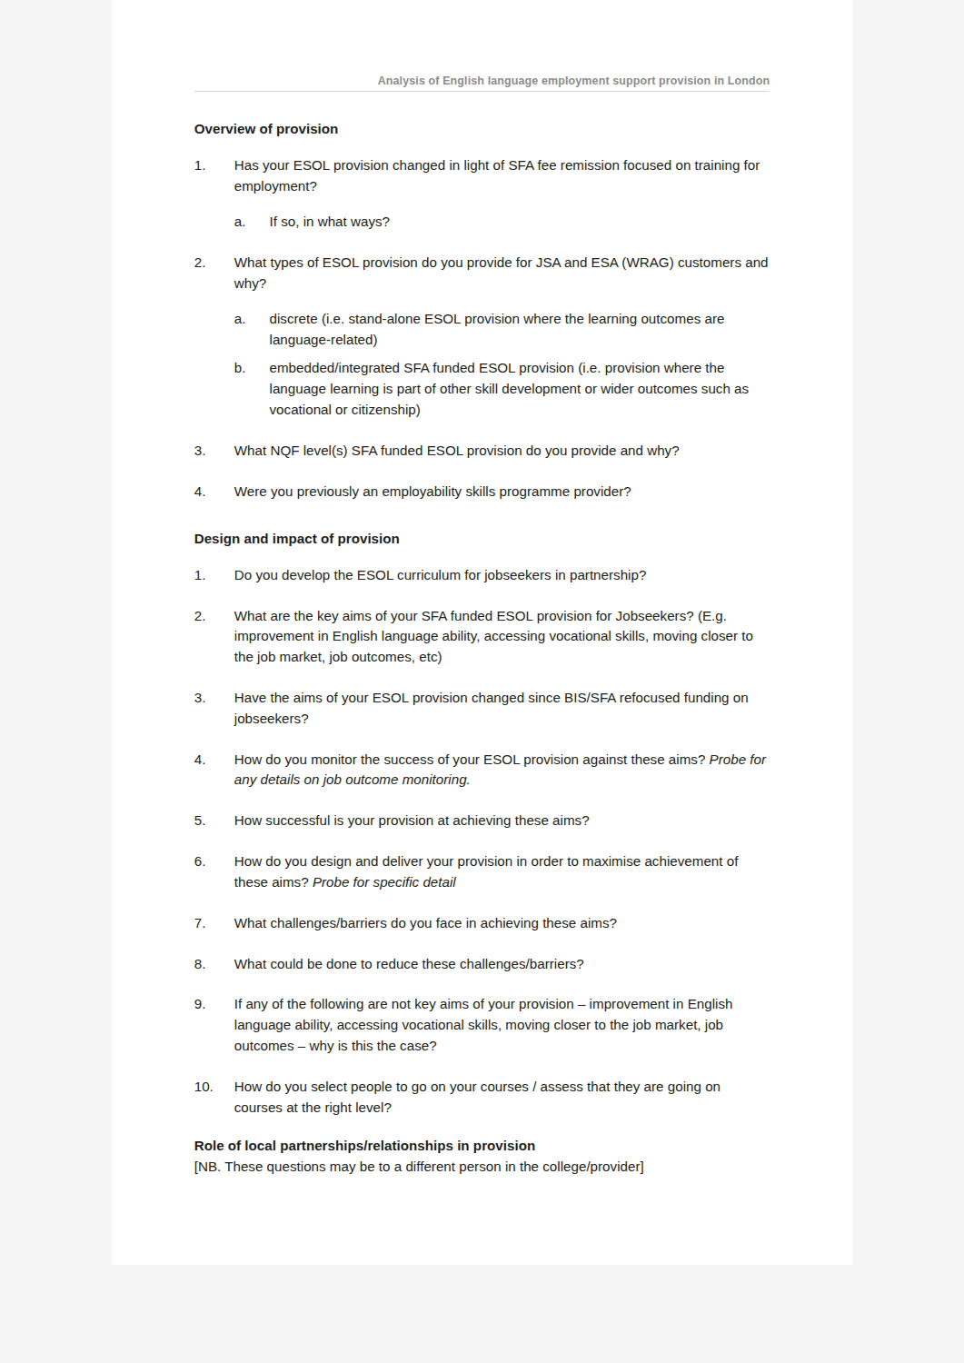Analysis of English language employment support provision in London
Overview of provision
Has your ESOL provision changed in light of SFA fee remission focused on training for employment?
If so, in what ways?
What types of ESOL provision do you provide for JSA and ESA (WRAG) customers and why?
discrete (i.e. stand-alone ESOL provision where the learning outcomes are language-related)
embedded/integrated SFA funded ESOL provision (i.e. provision where the language learning is part of other skill development or wider outcomes such as vocational or citizenship)
What NQF level(s) SFA funded ESOL provision do you provide and why?
Were you previously an employability skills programme provider?
Design and impact of provision
Do you develop the ESOL curriculum for jobseekers in partnership?
What are the key aims of your SFA funded ESOL provision for Jobseekers? (E.g. improvement in English language ability, accessing vocational skills, moving closer to the job market, job outcomes, etc)
Have the aims of your ESOL provision changed since BIS/SFA refocused funding on jobseekers?
How do you monitor the success of your ESOL provision against these aims? Probe for any details on job outcome monitoring.
How successful is your provision at achieving these aims?
How do you design and deliver your provision in order to maximise achievement of these aims? Probe for specific detail
What challenges/barriers do you face in achieving these aims?
What could be done to reduce these challenges/barriers?
If any of the following are not key aims of your provision – improvement in English language ability, accessing vocational skills, moving closer to the job market, job outcomes – why is this the case?
How do you select people to go on your courses / assess that they are going on courses at the right level?
Role of local partnerships/relationships in provision
[NB. These questions may be to a different person in the college/provider]